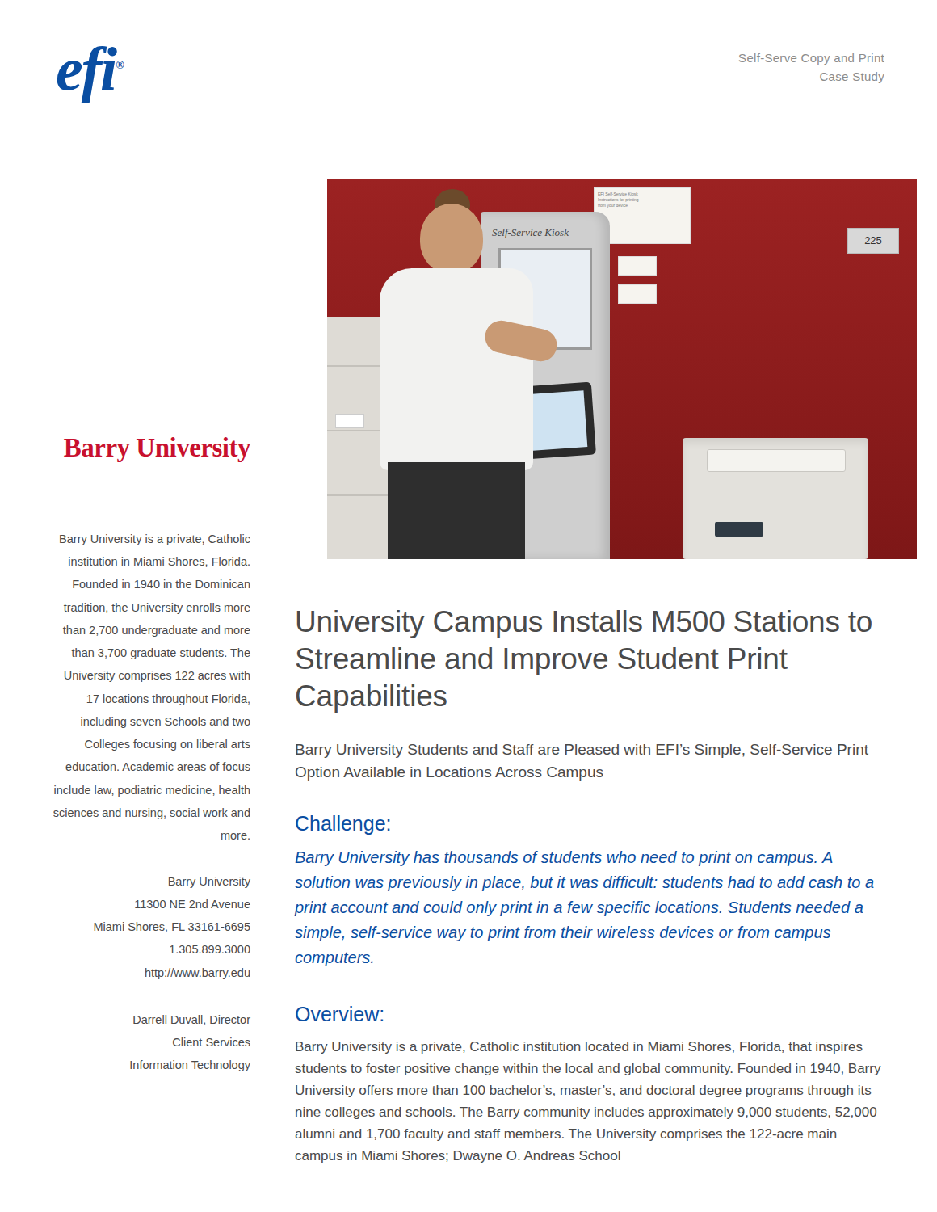efi®
Self-Serve Copy and Print
Case Study
Barry University
Barry University is a private, Catholic institution in Miami Shores, Florida. Founded in 1940 in the Dominican tradition, the University enrolls more than 2,700 undergraduate and more than 3,700 graduate students. The University comprises 122 acres with 17 locations throughout Florida, including seven Schools and two Colleges focusing on liberal arts education. Academic areas of focus include law, podiatric medicine, health sciences and nursing, social work and more.
Barry University
11300 NE 2nd Avenue
Miami Shores, FL 33161-6695
1.305.899.3000
http://www.barry.edu
Darrell Duvall, Director
Client Services
Information Technology
225
EFI Self-Service Kiosk
Instructions for printing
from your device
Self-Service Kiosk
University Campus Installs M500 Stations to Streamline and Improve Student Print Capabilities
Barry University Students and Staff are Pleased with EFI’s Simple, Self-Service Print Option Available in Locations Across Campus
Challenge:
Barry University has thousands of students who need to print on campus. A solution was previously in place, but it was difficult: students had to add cash to a print account and could only print in a few specific locations. Students needed a simple, self-service way to print from their wireless devices or from campus computers.
Overview:
Barry University is a private, Catholic institution located in Miami Shores, Florida, that inspires students to foster positive change within the local and global community. Founded in 1940, Barry University offers more than 100 bachelor’s, master’s, and doctoral degree programs through its nine colleges and schools. The Barry community includes approximately 9,000 students, 52,000 alumni and 1,700 faculty and staff members. The University comprises the 122-acre main campus in Miami Shores; Dwayne O. Andreas School